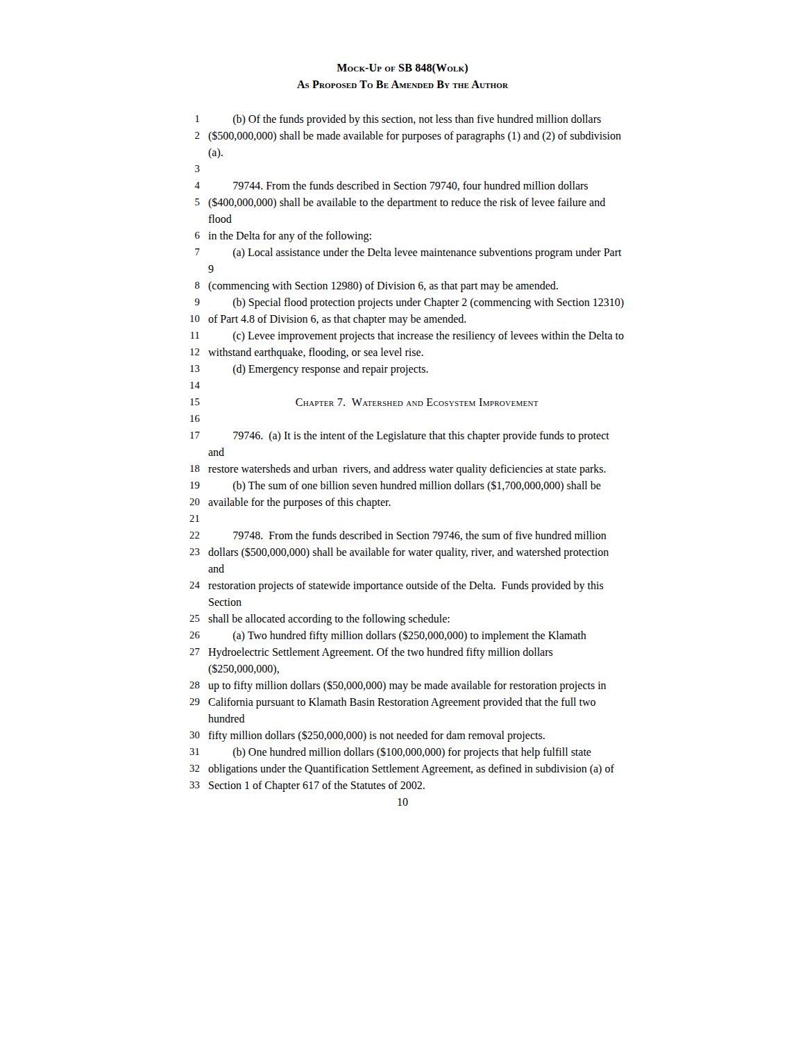Mock-Up of SB 848(Wolk)
As Proposed To Be Amended By the Author
(b) Of the funds provided by this section, not less than five hundred million dollars
($500,000,000) shall be made available for purposes of paragraphs (1) and (2) of subdivision (a).
79744. From the funds described in Section 79740, four hundred million dollars
($400,000,000) shall be available to the department to reduce the risk of levee failure and flood
in the Delta for any of the following:
(a) Local assistance under the Delta levee maintenance subventions program under Part 9
(commencing with Section 12980) of Division 6, as that part may be amended.
(b) Special flood protection projects under Chapter 2 (commencing with Section 12310)
of Part 4.8 of Division 6, as that chapter may be amended.
(c) Levee improvement projects that increase the resiliency of levees within the Delta to
withstand earthquake, flooding, or sea level rise.
(d) Emergency response and repair projects.
Chapter 7. Watershed and Ecosystem Improvement
79746. (a) It is the intent of the Legislature that this chapter provide funds to protect and
restore watersheds and urban rivers, and address water quality deficiencies at state parks.
(b) The sum of one billion seven hundred million dollars ($1,700,000,000) shall be
available for the purposes of this chapter.
79748. From the funds described in Section 79746, the sum of five hundred million
dollars ($500,000,000) shall be available for water quality, river, and watershed protection and
restoration projects of statewide importance outside of the Delta. Funds provided by this Section
shall be allocated according to the following schedule:
(a) Two hundred fifty million dollars ($250,000,000) to implement the Klamath
Hydroelectric Settlement Agreement. Of the two hundred fifty million dollars ($250,000,000),
up to fifty million dollars ($50,000,000) may be made available for restoration projects in
California pursuant to Klamath Basin Restoration Agreement provided that the full two hundred
fifty million dollars ($250,000,000) is not needed for dam removal projects.
(b) One hundred million dollars ($100,000,000) for projects that help fulfill state
obligations under the Quantification Settlement Agreement, as defined in subdivision (a) of
Section 1 of Chapter 617 of the Statutes of 2002.
10